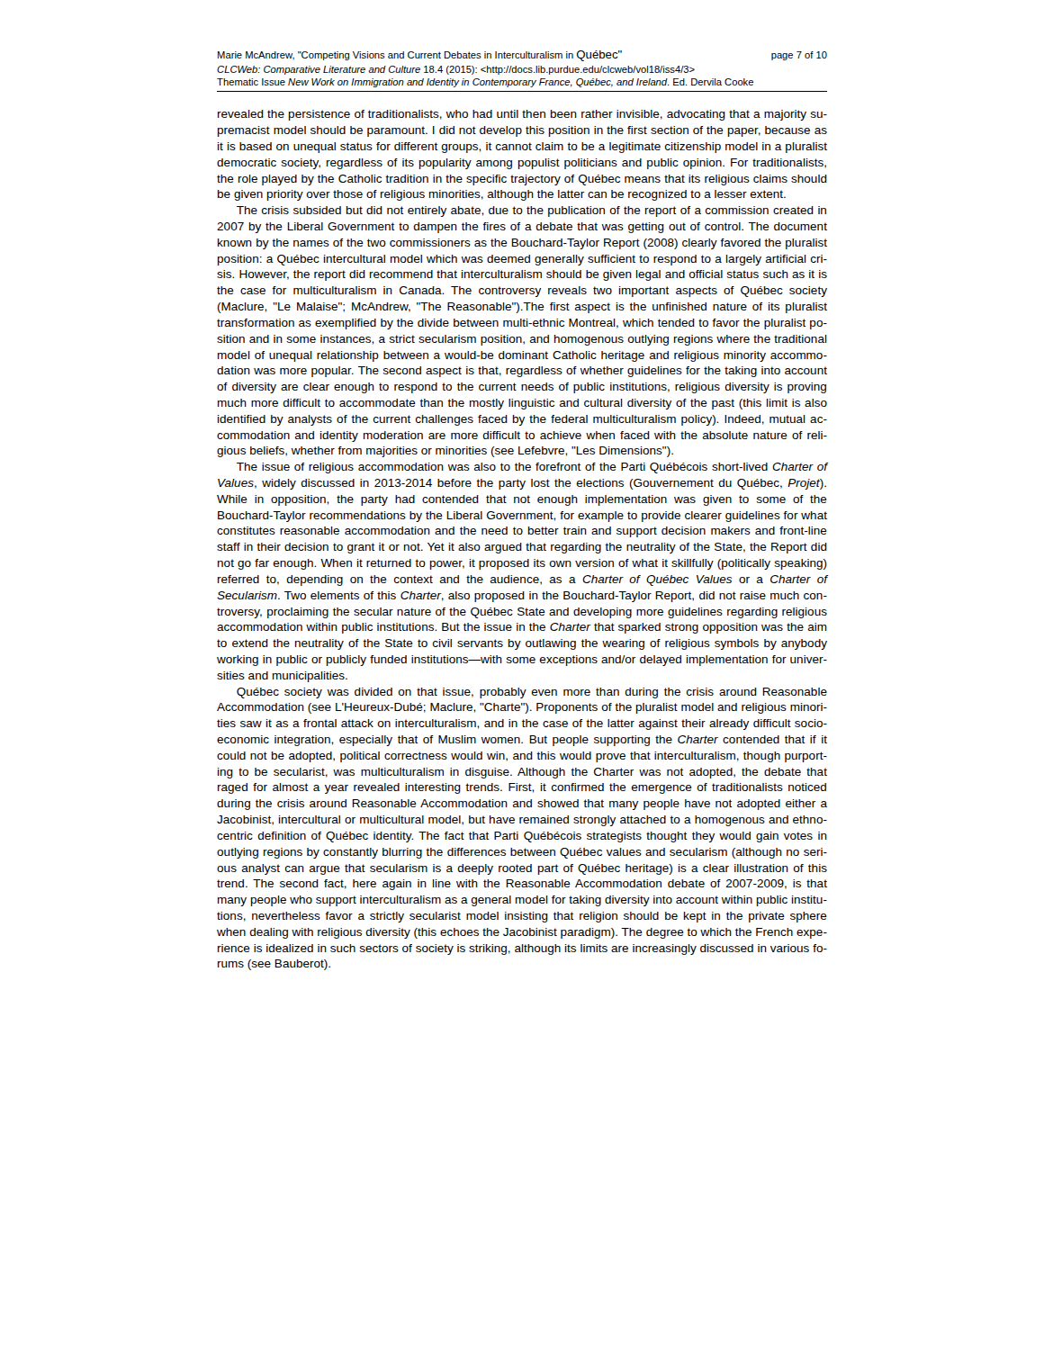Marie McAndrew, "Competing Visions and Current Debates in Interculturalism in Québec" page 7 of 10
CLCWeb: Comparative Literature and Culture 18.4 (2015): <http://docs.lib.purdue.edu/clcweb/vol18/iss4/3>
Thematic Issue New Work on Immigration and Identity in Contemporary France, Québec, and Ireland. Ed. Dervila Cooke
revealed the persistence of traditionalists, who had until then been rather invisible, advocating that a majority supremacist model should be paramount. I did not develop this position in the first section of the paper, because as it is based on unequal status for different groups, it cannot claim to be a legitimate citizenship model in a pluralist democratic society, regardless of its popularity among populist politicians and public opinion. For traditionalists, the role played by the Catholic tradition in the specific trajectory of Québec means that its religious claims should be given priority over those of religious minorities, although the latter can be recognized to a lesser extent.
The crisis subsided but did not entirely abate, due to the publication of the report of a commission created in 2007 by the Liberal Government to dampen the fires of a debate that was getting out of control. The document known by the names of the two commissioners as the Bouchard-Taylor Report (2008) clearly favored the pluralist position: a Québec intercultural model which was deemed generally sufficient to respond to a largely artificial crisis. However, the report did recommend that interculturalism should be given legal and official status such as it is the case for multiculturalism in Canada. The controversy reveals two important aspects of Québec society (Maclure, "Le Malaise"; McAndrew, "The Reasonable").The first aspect is the unfinished nature of its pluralist transformation as exemplified by the divide between multi-ethnic Montreal, which tended to favor the pluralist position and in some instances, a strict secularism position, and homogenous outlying regions where the traditional model of unequal relationship between a would-be dominant Catholic heritage and religious minority accommodation was more popular. The second aspect is that, regardless of whether guidelines for the taking into account of diversity are clear enough to respond to the current needs of public institutions, religious diversity is proving much more difficult to accommodate than the mostly linguistic and cultural diversity of the past (this limit is also identified by analysts of the current challenges faced by the federal multiculturalism policy). Indeed, mutual accommodation and identity moderation are more difficult to achieve when faced with the absolute nature of religious beliefs, whether from majorities or minorities (see Lefebvre, "Les Dimensions").
The issue of religious accommodation was also to the forefront of the Parti Québécois short-lived Charter of Values, widely discussed in 2013-2014 before the party lost the elections (Gouvernement du Québec, Projet). While in opposition, the party had contended that not enough implementation was given to some of the Bouchard-Taylor recommendations by the Liberal Government, for example to provide clearer guidelines for what constitutes reasonable accommodation and the need to better train and support decision makers and front-line staff in their decision to grant it or not. Yet it also argued that regarding the neutrality of the State, the Report did not go far enough. When it returned to power, it proposed its own version of what it skillfully (politically speaking) referred to, depending on the context and the audience, as a Charter of Québec Values or a Charter of Secularism. Two elements of this Charter, also proposed in the Bouchard-Taylor Report, did not raise much controversy, proclaiming the secular nature of the Québec State and developing more guidelines regarding religious accommodation within public institutions. But the issue in the Charter that sparked strong opposition was the aim to extend the neutrality of the State to civil servants by outlawing the wearing of religious symbols by anybody working in public or publicly funded institutions—with some exceptions and/or delayed implementation for universities and municipalities.
Québec society was divided on that issue, probably even more than during the crisis around Reasonable Accommodation (see L'Heureux-Dubé; Maclure, "Charte"). Proponents of the pluralist model and religious minorities saw it as a frontal attack on interculturalism, and in the case of the latter against their already difficult socio-economic integration, especially that of Muslim women. But people supporting the Charter contended that if it could not be adopted, political correctness would win, and this would prove that interculturalism, though purporting to be secularist, was multiculturalism in disguise. Although the Charter was not adopted, the debate that raged for almost a year revealed interesting trends. First, it confirmed the emergence of traditionalists noticed during the crisis around Reasonable Accommodation and showed that many people have not adopted either a Jacobinist, intercultural or multicultural model, but have remained strongly attached to a homogenous and ethnocentric definition of Québec identity. The fact that Parti Québécois strategists thought they would gain votes in outlying regions by constantly blurring the differences between Québec values and secularism (although no serious analyst can argue that secularism is a deeply rooted part of Québec heritage) is a clear illustration of this trend. The second fact, here again in line with the Reasonable Accommodation debate of 2007-2009, is that many people who support interculturalism as a general model for taking diversity into account within public institutions, nevertheless favor a strictly secularist model insisting that religion should be kept in the private sphere when dealing with religious diversity (this echoes the Jacobinist paradigm). The degree to which the French experience is idealized in such sectors of society is striking, although its limits are increasingly discussed in various forums (see Bauberot).